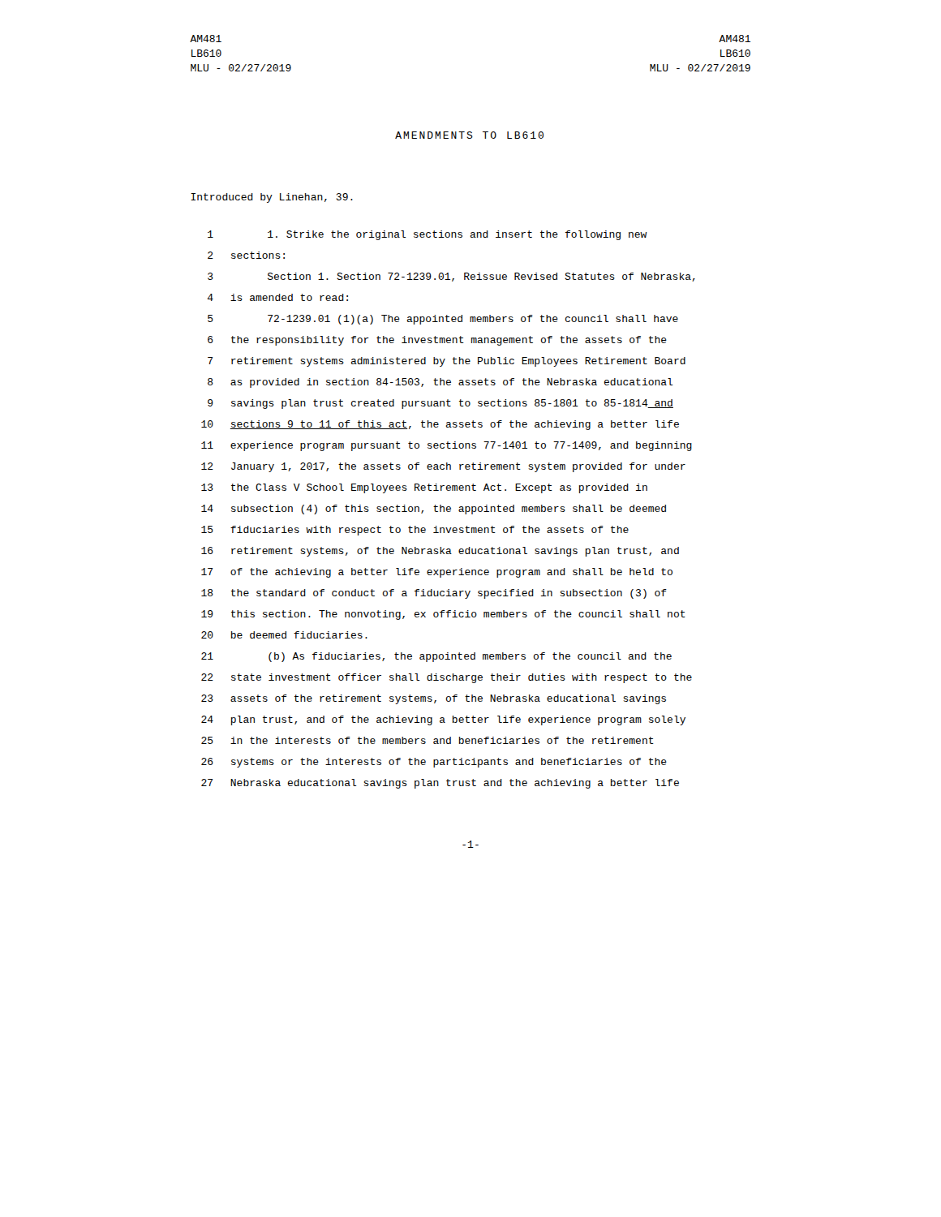AM481 LB610 MLU - 02/27/2019
AM481 LB610 MLU - 02/27/2019
AMENDMENTS TO LB610
Introduced by Linehan, 39.
1 1. Strike the original sections and insert the following new
2 sections:
3 Section 1. Section 72-1239.01, Reissue Revised Statutes of Nebraska,
4 is amended to read:
5 72-1239.01 (1)(a) The appointed members of the council shall have
6 the responsibility for the investment management of the assets of the
7 retirement systems administered by the Public Employees Retirement Board
8 as provided in section 84-1503, the assets of the Nebraska educational
9 savings plan trust created pursuant to sections 85-1801 to 85-1814 and
10 sections 9 to 11 of this act, the assets of the achieving a better life
11 experience program pursuant to sections 77-1401 to 77-1409, and beginning
12 January 1, 2017, the assets of each retirement system provided for under
13 the Class V School Employees Retirement Act. Except as provided in
14 subsection (4) of this section, the appointed members shall be deemed
15 fiduciaries with respect to the investment of the assets of the
16 retirement systems, of the Nebraska educational savings plan trust, and
17 of the achieving a better life experience program and shall be held to
18 the standard of conduct of a fiduciary specified in subsection (3) of
19 this section. The nonvoting, ex officio members of the council shall not
20 be deemed fiduciaries.
21 (b) As fiduciaries, the appointed members of the council and the
22 state investment officer shall discharge their duties with respect to the
23 assets of the retirement systems, of the Nebraska educational savings
24 plan trust, and of the achieving a better life experience program solely
25 in the interests of the members and beneficiaries of the retirement
26 systems or the interests of the participants and beneficiaries of the
27 Nebraska educational savings plan trust and the achieving a better life
-1-